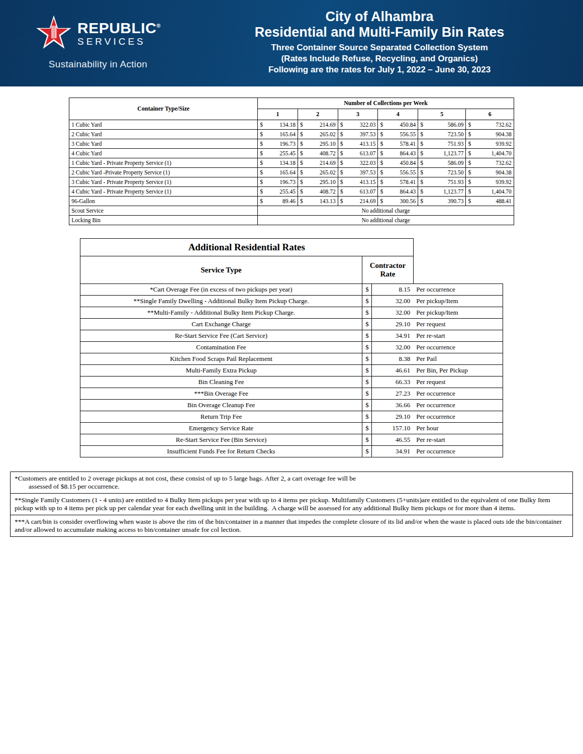REPUBLIC®
SERVICES
Sustainability in Action
City of Alhambra
Residential and Multi-Family Bin Rates
Three Container Source Separated Collection System
(Rates Include Refuse, Recycling, and Organics)
Following are the rates for July 1, 2022 – June 30, 2023
| Container Type/Size | Number of Collections per Week |
| --- | --- |
| 1 | 2 | 3 | 4 | 5 | 6 |
| 1 Cubic Yard | $ | 134.18 | $ | 214.69 | $ | 322.03 | $ | 450.84 | $ | 586.09 | $ | 732.62 |
| 2 Cubic Yard | $ | 165.64 | $ | 265.02 | $ | 397.53 | $ | 556.55 | $ | 723.50 | $ | 904.38 |
| 3 Cubic Yard | $ | 196.73 | $ | 295.10 | $ | 413.15 | $ | 578.41 | $ | 751.93 | $ | 939.92 |
| 4 Cubic Yard | $ | 255.45 | $ | 408.72 | $ | 613.07 | $ | 864.43 | $ | 1,123.77 | $ | 1,404.70 |
| 1 Cubic Yard - Private Property Service (1) | $ | 134.18 | $ | 214.69 | $ | 322.03 | $ | 450.84 | $ | 586.09 | $ | 732.62 |
| 2 Cubic Yard -Private Property Service (1) | $ | 165.64 | $ | 265.02 | $ | 397.53 | $ | 556.55 | $ | 723.50 | $ | 904.38 |
| 3 Cubic Yard - Private Property Service (1) | $ | 196.73 | $ | 295.10 | $ | 413.15 | $ | 578.41 | $ | 751.93 | $ | 939.92 |
| 4 Cubic Yard - Private Property Service (1) | $ | 255.45 | $ | 408.72 | $ | 613.07 | $ | 864.43 | $ | 1,123.77 | $ | 1,404.70 |
| 96-Gallon | $ | 89.46 | $ | 143.13 | $ | 214.69 | $ | 300.56 | $ | 390.73 | $ | 488.41 |
| Scout Service | No additional charge |
| Locking Bin | No additional charge |
| Additional Residential Rates |
| Service Type | Contractor Rate |
| *Cart Overage Fee (in excess of two pickups per year) | $ | 8.15 | Per occurrence |
| **Single Family Dwelling - Additional Bulky Item Pickup Charge. | $ | 32.00 | Per pickup/Item |
| **Multi-Family - Additional Bulky Item Pickup Charge. | $ | 32.00 | Per pickup/Item |
| Cart Exchange Charge | $ | 29.10 | Per request |
| Re-Start Service Fee (Cart Service) | $ | 34.91 | Per re-start |
| Contamination Fee | $ | 32.00 | Per occurrence |
| Kitchen Food Scraps Pail Replacement | $ | 8.38 | Per Pail |
| Multi-Family Extra Pickup | $ | 46.61 | Per Bin, Per Pickup |
| Bin Cleaning Fee | $ | 66.33 | Per request |
| ***Bin Overage Fee | $ | 27.23 | Per occurrence |
| Bin Overage Cleanup Fee | $ | 36.66 | Per occurrence |
| Return Trip Fee | $ | 29.10 | Per occurrence |
| Emergency Service Rate | $ | 157.10 | Per hour |
| Re-Start Service Fee (Bin Service) | $ | 46.55 | Per re-start |
| Insufficient Funds Fee for Return Checks | $ | 34.91 | Per occurrence |
*Customers are entitled to 2 overage pickups at not cost, these consist of up to 5 large bags. After 2, a cart overage fee will be assessed of $8.15 per occurrence.
**Single Family Customers (1 - 4 units) are entitled to 4 Bulky Item pickups per year with up to 4 items per pickup. Multifamily Customers (5+units)are entitled to the equivalent of one Bulky Item pickup with up to 4 items per pick up per calendar year for each dwelling unit in the building. A charge will be assessed for any additional Bulky Item pickups or for more than 4 items.
***A cart/bin is consider overflowing when waste is above the rim of the bin/container in a manner that impedes the complete closure of its lid and/or when the waste is placed outs ide the bin/container and/or allowed to accumulate making access to bin/container unsafe for col lection.